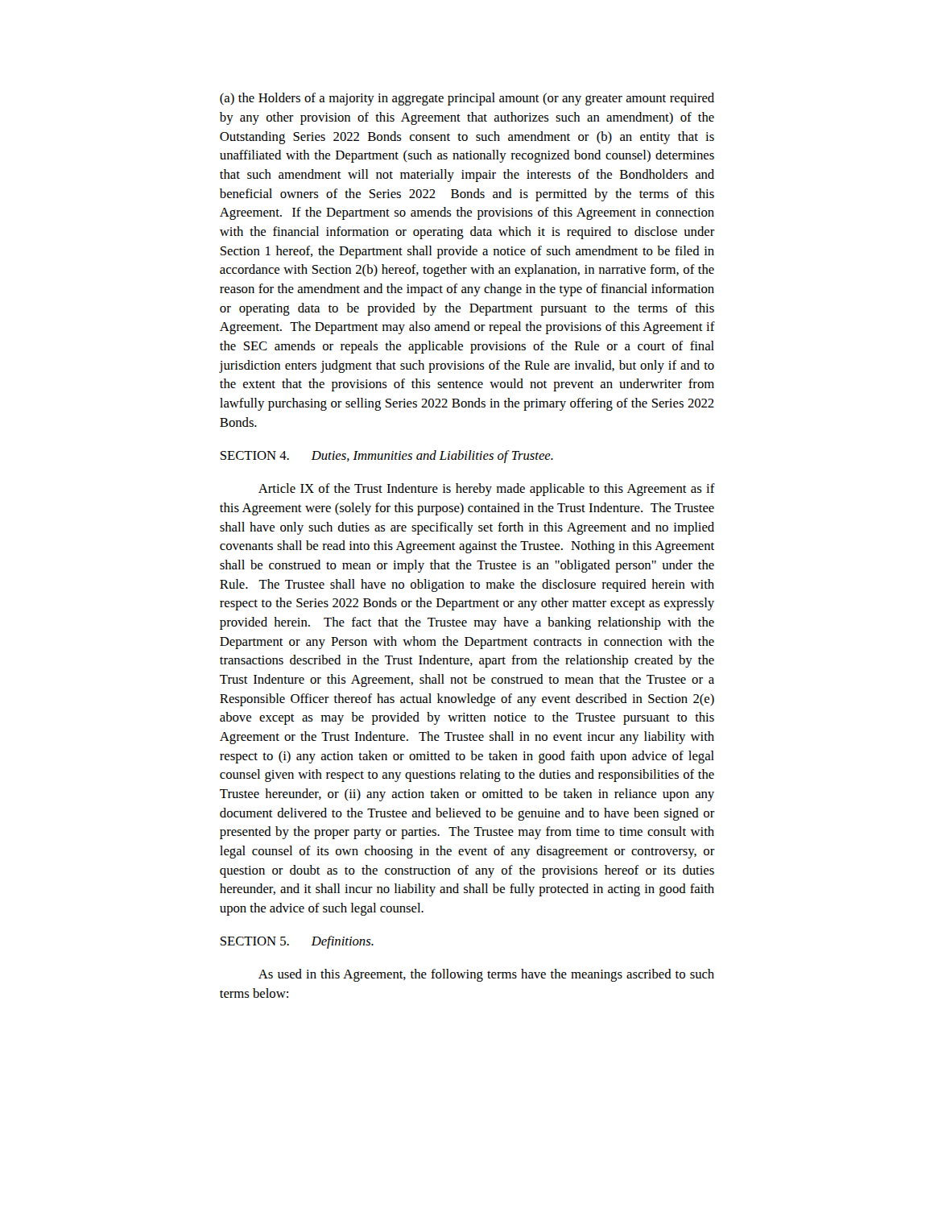(a) the Holders of a majority in aggregate principal amount (or any greater amount required by any other provision of this Agreement that authorizes such an amendment) of the Outstanding Series 2022 Bonds consent to such amendment or (b) an entity that is unaffiliated with the Department (such as nationally recognized bond counsel) determines that such amendment will not materially impair the interests of the Bondholders and beneficial owners of the Series 2022 Bonds and is permitted by the terms of this Agreement. If the Department so amends the provisions of this Agreement in connection with the financial information or operating data which it is required to disclose under Section 1 hereof, the Department shall provide a notice of such amendment to be filed in accordance with Section 2(b) hereof, together with an explanation, in narrative form, of the reason for the amendment and the impact of any change in the type of financial information or operating data to be provided by the Department pursuant to the terms of this Agreement. The Department may also amend or repeal the provisions of this Agreement if the SEC amends or repeals the applicable provisions of the Rule or a court of final jurisdiction enters judgment that such provisions of the Rule are invalid, but only if and to the extent that the provisions of this sentence would not prevent an underwriter from lawfully purchasing or selling Series 2022 Bonds in the primary offering of the Series 2022 Bonds.
SECTION 4. Duties, Immunities and Liabilities of Trustee.
Article IX of the Trust Indenture is hereby made applicable to this Agreement as if this Agreement were (solely for this purpose) contained in the Trust Indenture. The Trustee shall have only such duties as are specifically set forth in this Agreement and no implied covenants shall be read into this Agreement against the Trustee. Nothing in this Agreement shall be construed to mean or imply that the Trustee is an "obligated person" under the Rule. The Trustee shall have no obligation to make the disclosure required herein with respect to the Series 2022 Bonds or the Department or any other matter except as expressly provided herein. The fact that the Trustee may have a banking relationship with the Department or any Person with whom the Department contracts in connection with the transactions described in the Trust Indenture, apart from the relationship created by the Trust Indenture or this Agreement, shall not be construed to mean that the Trustee or a Responsible Officer thereof has actual knowledge of any event described in Section 2(e) above except as may be provided by written notice to the Trustee pursuant to this Agreement or the Trust Indenture. The Trustee shall in no event incur any liability with respect to (i) any action taken or omitted to be taken in good faith upon advice of legal counsel given with respect to any questions relating to the duties and responsibilities of the Trustee hereunder, or (ii) any action taken or omitted to be taken in reliance upon any document delivered to the Trustee and believed to be genuine and to have been signed or presented by the proper party or parties. The Trustee may from time to time consult with legal counsel of its own choosing in the event of any disagreement or controversy, or question or doubt as to the construction of any of the provisions hereof or its duties hereunder, and it shall incur no liability and shall be fully protected in acting in good faith upon the advice of such legal counsel.
SECTION 5. Definitions.
As used in this Agreement, the following terms have the meanings ascribed to such terms below: